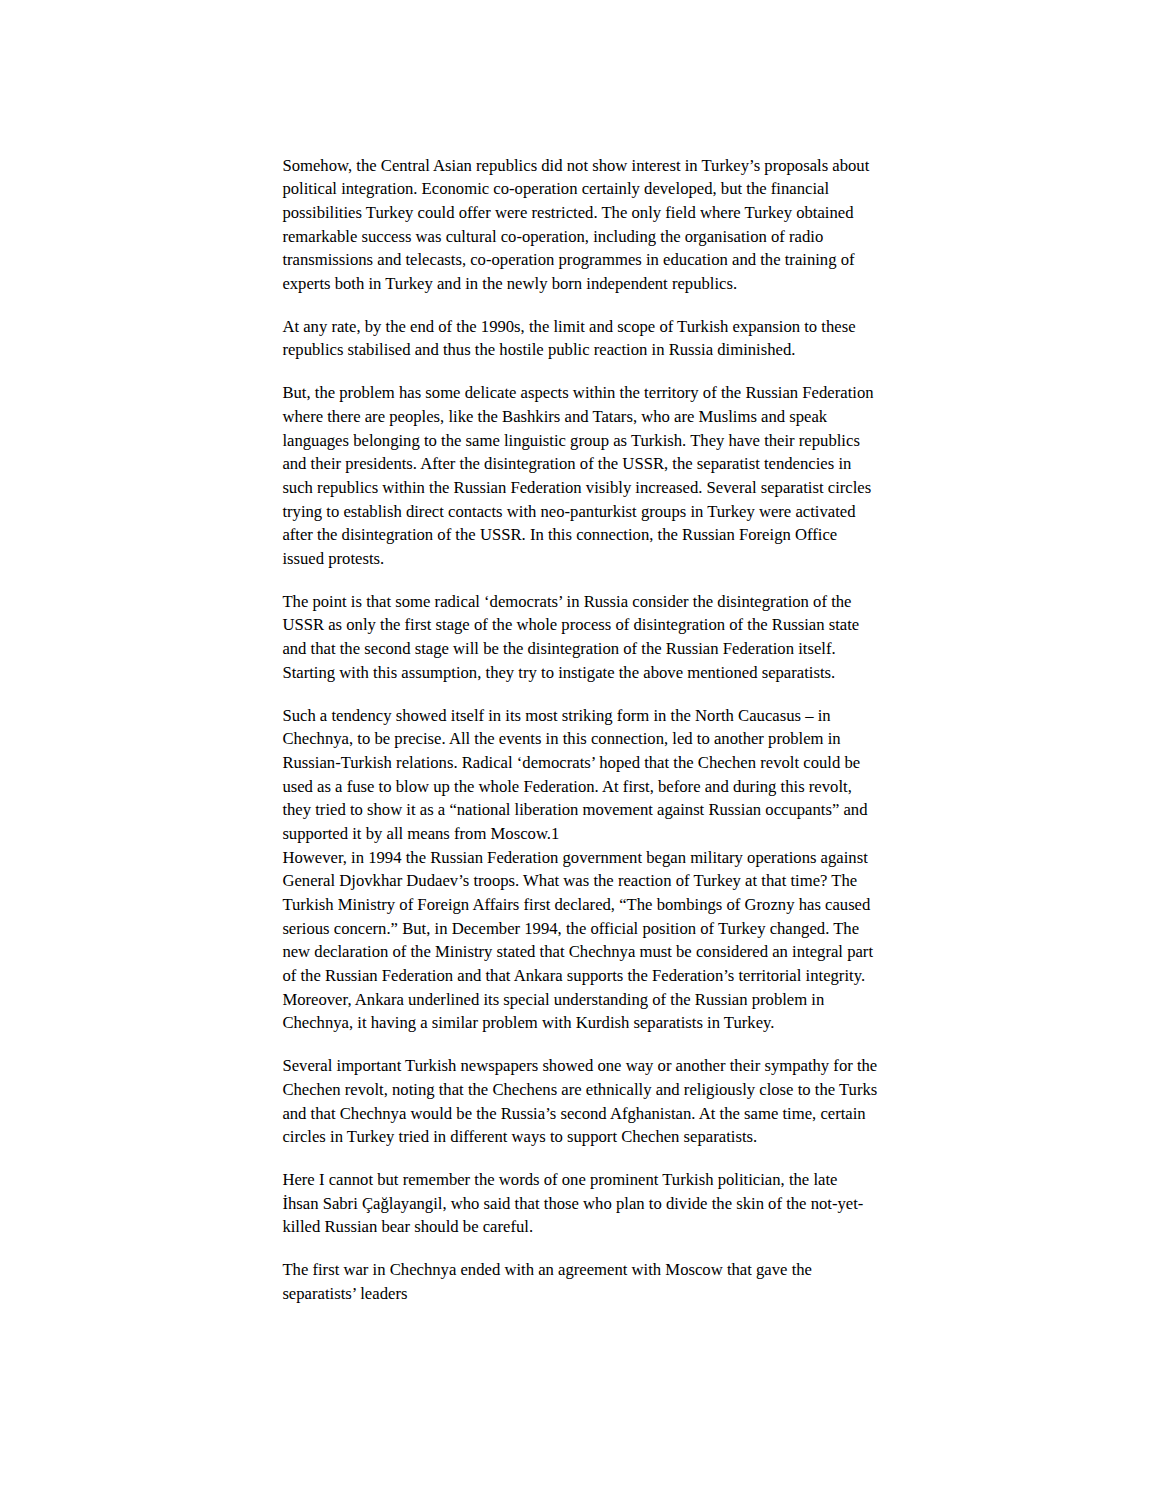Somehow, the Central Asian republics did not show interest in Turkey’s proposals about political integration. Economic co-operation certainly developed, but the financial possibilities Turkey could offer were restricted. The only field where Turkey obtained remarkable success was cultural co-operation, including the organisation of radio transmissions and telecasts, co-operation programmes in education and the training of experts both in Turkey and in the newly born independent republics.
At any rate, by the end of the 1990s, the limit and scope of Turkish expansion to these republics stabilised and thus the hostile public reaction in Russia diminished.
But, the problem has some delicate aspects within the territory of the Russian Federation where there are peoples, like the Bashkirs and Tatars, who are Muslims and speak languages belonging to the same linguistic group as Turkish. They have their republics and their presidents. After the disintegration of the USSR, the separatist tendencies in such republics within the Russian Federation visibly increased. Several separatist circles trying to establish direct contacts with neo-panturkist groups in Turkey were activated after the disintegration of the USSR. In this connection, the Russian Foreign Office issued protests.
The point is that some radical ‘democrats’ in Russia consider the disintegration of the USSR as only the first stage of the whole process of disintegration of the Russian state and that the second stage will be the disintegration of the Russian Federation itself. Starting with this assumption, they try to instigate the above mentioned separatists.
Such a tendency showed itself in its most striking form in the North Caucasus – in Chechnya, to be precise. All the events in this connection, led to another problem in Russian-Turkish relations. Radical ‘democrats’ hoped that the Chechen revolt could be used as a fuse to blow up the whole Federation. At first, before and during this revolt, they tried to show it as a “national liberation movement against Russian occupants” and supported it by all means from Moscow.1
However, in 1994 the Russian Federation government began military operations against General Djovkhar Dudaev’s troops. What was the reaction of Turkey at that time? The Turkish Ministry of Foreign Affairs first declared, “The bombings of Grozny has caused serious concern.” But, in December 1994, the official position of Turkey changed. The new declaration of the Ministry stated that Chechnya must be considered an integral part of the Russian Federation and that Ankara supports the Federation’s territorial integrity. Moreover, Ankara underlined its special understanding of the Russian problem in Chechnya, it having a similar problem with Kurdish separatists in Turkey.
Several important Turkish newspapers showed one way or another their sympathy for the Chechen revolt, noting that the Chechens are ethnically and religiously close to the Turks and that Chechnya would be the Russia’s second Afghanistan. At the same time, certain circles in Turkey tried in different ways to support Chechen separatists.
Here I cannot but remember the words of one prominent Turkish politician, the late İhsan Sabri Çağlayangil, who said that those who plan to divide the skin of the not-yet-killed Russian bear should be careful.
The first war in Chechnya ended with an agreement with Moscow that gave the separatists’ leaders